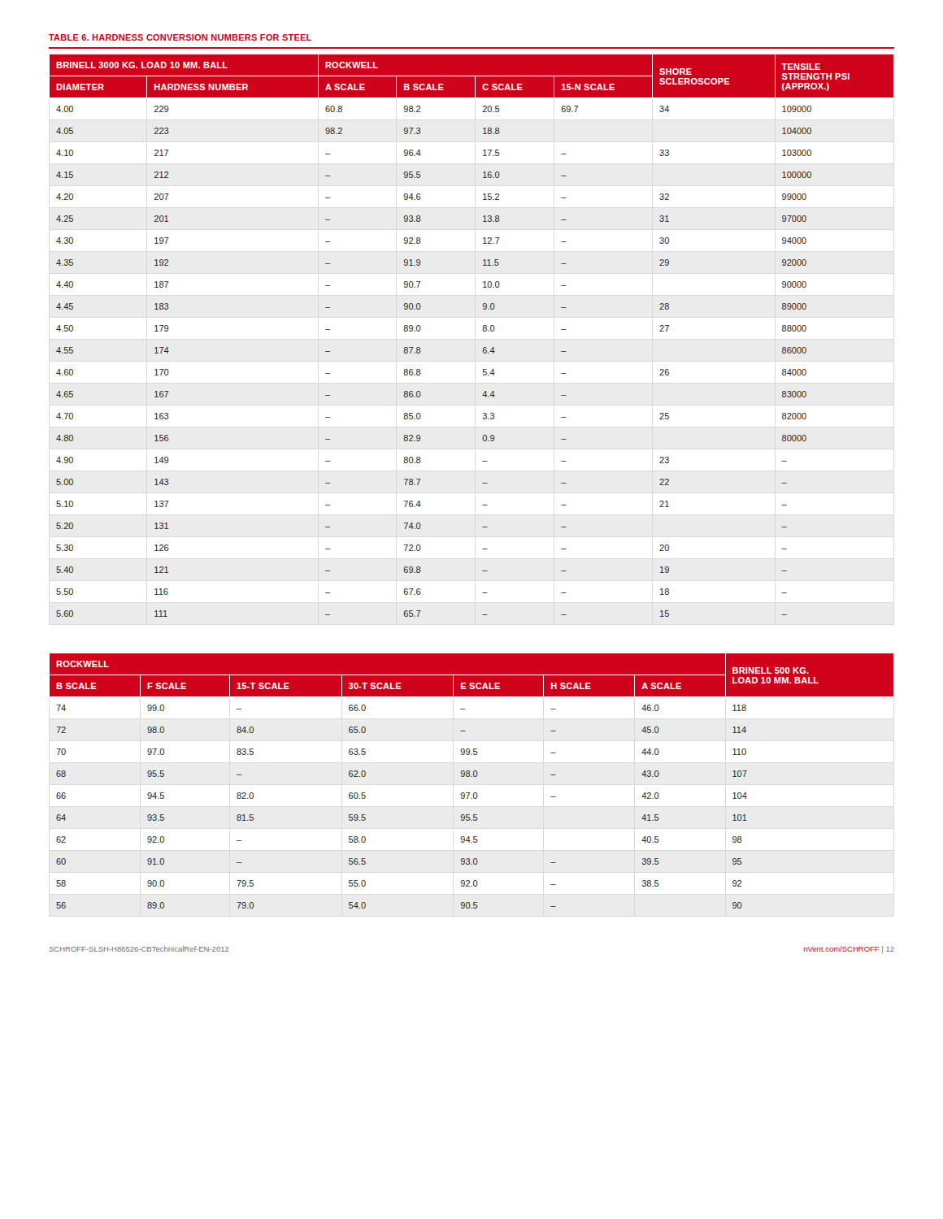Table 6. Hardness Conversion Numbers for Steel
| Brinell 3000 kg. Load 10 mm. Ball | Rockwell | Shore Scleroscope | Tensile Strength psi (Approx.) |
| --- | --- | --- | --- |
| Diameter | Hardness Number | A Scale | B Scale | C Scale | 15-N Scale |
| 4.00 | 229 | 60.8 | 98.2 | 20.5 | 69.7 | 34 | 109000 |
| 4.05 | 223 | 98.2 | 97.3 | 18.8 | | | 104000 |
| 4.10 | 217 | – | 96.4 | 17.5 | – | 33 | 103000 |
| 4.15 | 212 | – | 95.5 | 16.0 | – | | 100000 |
| 4.20 | 207 | – | 94.6 | 15.2 | – | 32 | 99000 |
| 4.25 | 201 | – | 93.8 | 13.8 | – | 31 | 97000 |
| 4.30 | 197 | – | 92.8 | 12.7 | – | 30 | 94000 |
| 4.35 | 192 | – | 91.9 | 11.5 | – | 29 | 92000 |
| 4.40 | 187 | – | 90.7 | 10.0 | – | | 90000 |
| 4.45 | 183 | – | 90.0 | 9.0 | – | 28 | 89000 |
| 4.50 | 179 | – | 89.0 | 8.0 | – | 27 | 88000 |
| 4.55 | 174 | – | 87.8 | 6.4 | – | | 86000 |
| 4.60 | 170 | – | 86.8 | 5.4 | – | 26 | 84000 |
| 4.65 | 167 | – | 86.0 | 4.4 | – | | 83000 |
| 4.70 | 163 | – | 85.0 | 3.3 | – | 25 | 82000 |
| 4.80 | 156 | – | 82.9 | 0.9 | – | | 80000 |
| 4.90 | 149 | – | 80.8 | – | – | 23 | – |
| 5.00 | 143 | – | 78.7 | – | – | 22 | – |
| 5.10 | 137 | – | 76.4 | – | – | 21 | – |
| 5.20 | 131 | – | 74.0 | – | – | | – |
| 5.30 | 126 | – | 72.0 | – | – | 20 | – |
| 5.40 | 121 | – | 69.8 | – | – | 19 | – |
| 5.50 | 116 | – | 67.6 | – | – | 18 | – |
| 5.60 | 111 | – | 65.7 | – | – | 15 | – |
| Rockwell | Brinell 500 kg. Load 10 mm. Ball |
| --- | --- |
| B Scale | F Scale | 15-T Scale | 30-T Scale | E Scale | H Scale | A Scale |
| 74 | 99.0 | – | 66.0 | – | – | 46.0 | 118 |
| 72 | 98.0 | 84.0 | 65.0 | – | – | 45.0 | 114 |
| 70 | 97.0 | 83.5 | 63.5 | 99.5 | – | 44.0 | 110 |
| 68 | 95.5 | – | 62.0 | 98.0 | – | 43.0 | 107 |
| 66 | 94.5 | 82.0 | 60.5 | 97.0 | – | 42.0 | 104 |
| 64 | 93.5 | 81.5 | 59.5 | 95.5 | | 41.5 | 101 |
| 62 | 92.0 | – | 58.0 | 94.5 | | 40.5 | 98 |
| 60 | 91.0 | – | 56.5 | 93.0 | – | 39.5 | 95 |
| 58 | 90.0 | 79.5 | 55.0 | 92.0 | – | 38.5 | 92 |
| 56 | 89.0 | 79.0 | 54.0 | 90.5 | – | | 90 |
SCHROFF-SLSH-H86526-CBTechnicalRef-EN-2012
nVent.com/SCHROFF | 12